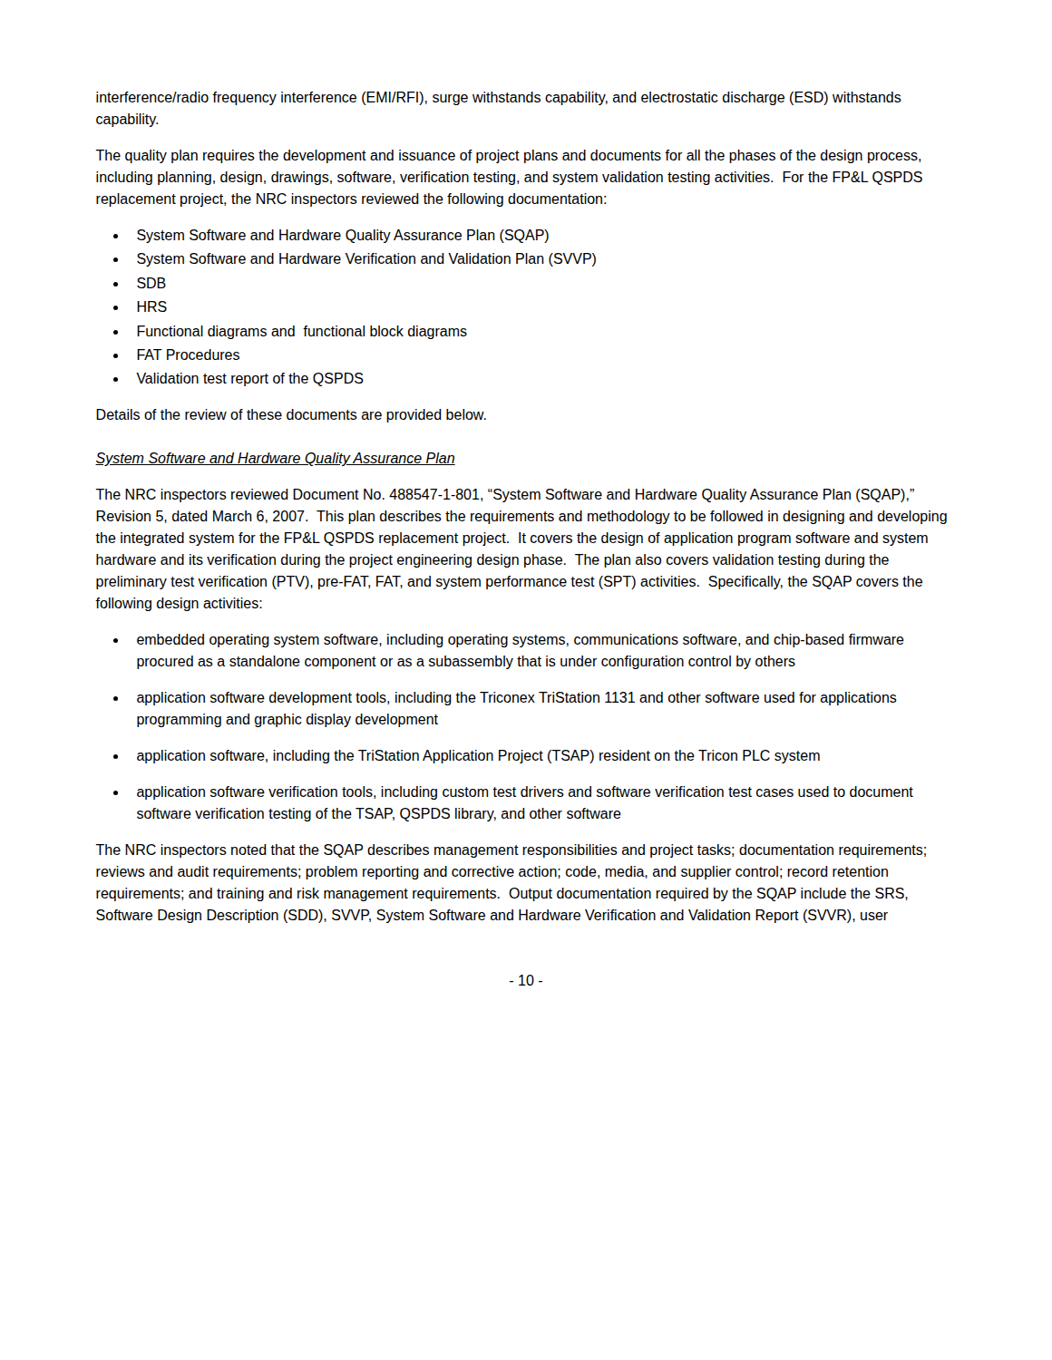interference/radio frequency interference (EMI/RFI), surge withstands capability, and electrostatic discharge (ESD) withstands capability.
The quality plan requires the development and issuance of project plans and documents for all the phases of the design process, including planning, design, drawings, software, verification testing, and system validation testing activities. For the FP&L QSPDS replacement project, the NRC inspectors reviewed the following documentation:
System Software and Hardware Quality Assurance Plan (SQAP)
System Software and Hardware Verification and Validation Plan (SVVP)
SDB
HRS
Functional diagrams and functional block diagrams
FAT Procedures
Validation test report of the QSPDS
Details of the review of these documents are provided below.
System Software and Hardware Quality Assurance Plan
The NRC inspectors reviewed Document No. 488547-1-801, “System Software and Hardware Quality Assurance Plan (SQAP),” Revision 5, dated March 6, 2007. This plan describes the requirements and methodology to be followed in designing and developing the integrated system for the FP&L QSPDS replacement project. It covers the design of application program software and system hardware and its verification during the project engineering design phase. The plan also covers validation testing during the preliminary test verification (PTV), pre-FAT, FAT, and system performance test (SPT) activities. Specifically, the SQAP covers the following design activities:
embedded operating system software, including operating systems, communications software, and chip-based firmware procured as a standalone component or as a subassembly that is under configuration control by others
application software development tools, including the Triconex TriStation 1131 and other software used for applications programming and graphic display development
application software, including the TriStation Application Project (TSAP) resident on the Tricon PLC system
application software verification tools, including custom test drivers and software verification test cases used to document software verification testing of the TSAP, QSPDS library, and other software
The NRC inspectors noted that the SQAP describes management responsibilities and project tasks; documentation requirements; reviews and audit requirements; problem reporting and corrective action; code, media, and supplier control; record retention requirements; and training and risk management requirements. Output documentation required by the SQAP include the SRS, Software Design Description (SDD), SVVP, System Software and Hardware Verification and Validation Report (SVVR), user
- 10 -